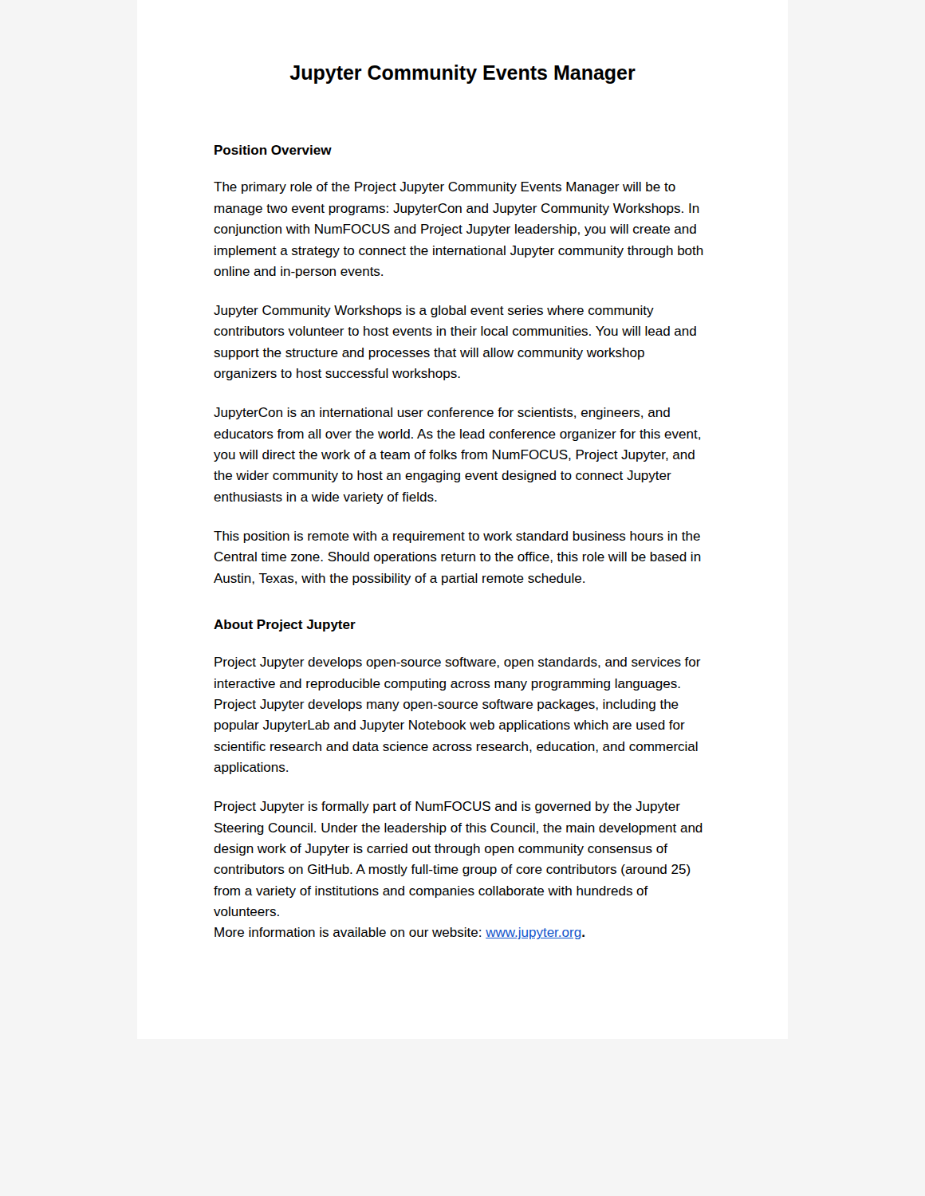Jupyter Community Events Manager
Position Overview
The primary role of the Project Jupyter Community Events Manager will be to manage two event programs: JupyterCon and Jupyter Community Workshops. In conjunction with NumFOCUS and Project Jupyter leadership, you will create and implement a strategy to connect the international Jupyter community through both online and in-person events.
Jupyter Community Workshops is a global event series where community contributors volunteer to host events in their local communities. You will lead and support the structure and processes that will allow community workshop organizers to host successful workshops.
JupyterCon is an international user conference for scientists, engineers, and educators from all over the world. As the lead conference organizer for this event, you will direct the work of a team of folks from NumFOCUS, Project Jupyter, and the wider community to host an engaging event designed to connect Jupyter enthusiasts in a wide variety of fields.
This position is remote with a requirement to work standard business hours in the Central time zone. Should operations return to the office, this role will be based in Austin, Texas, with the possibility of a partial remote schedule.
About Project Jupyter
Project Jupyter develops open-source software, open standards, and services for interactive and reproducible computing across many programming languages. Project Jupyter develops many open-source software packages, including the popular JupyterLab and Jupyter Notebook web applications which are used for scientific research and data science across research, education, and commercial applications.
Project Jupyter is formally part of NumFOCUS and is governed by the Jupyter Steering Council. Under the leadership of this Council, the main development and design work of Jupyter is carried out through open community consensus of contributors on GitHub. A mostly full-time group of core contributors (around 25) from a variety of institutions and companies collaborate with hundreds of volunteers.
More information is available on our website: www.jupyter.org.